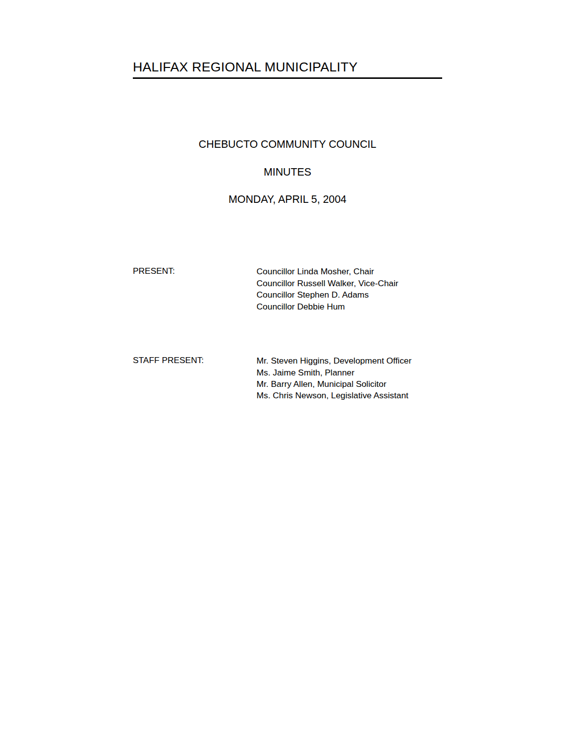HALIFAX REGIONAL MUNICIPALITY
CHEBUCTO COMMUNITY COUNCIL
MINUTES
MONDAY, APRIL 5, 2004
| PRESENT: | Councillor Linda Mosher, Chair Councillor Russell Walker, Vice-Chair Councillor Stephen D. Adams Councillor Debbie Hum |
| STAFF PRESENT: | Mr. Steven Higgins, Development Officer Ms. Jaime Smith, Planner Mr. Barry Allen, Municipal Solicitor Ms. Chris Newson, Legislative Assistant |